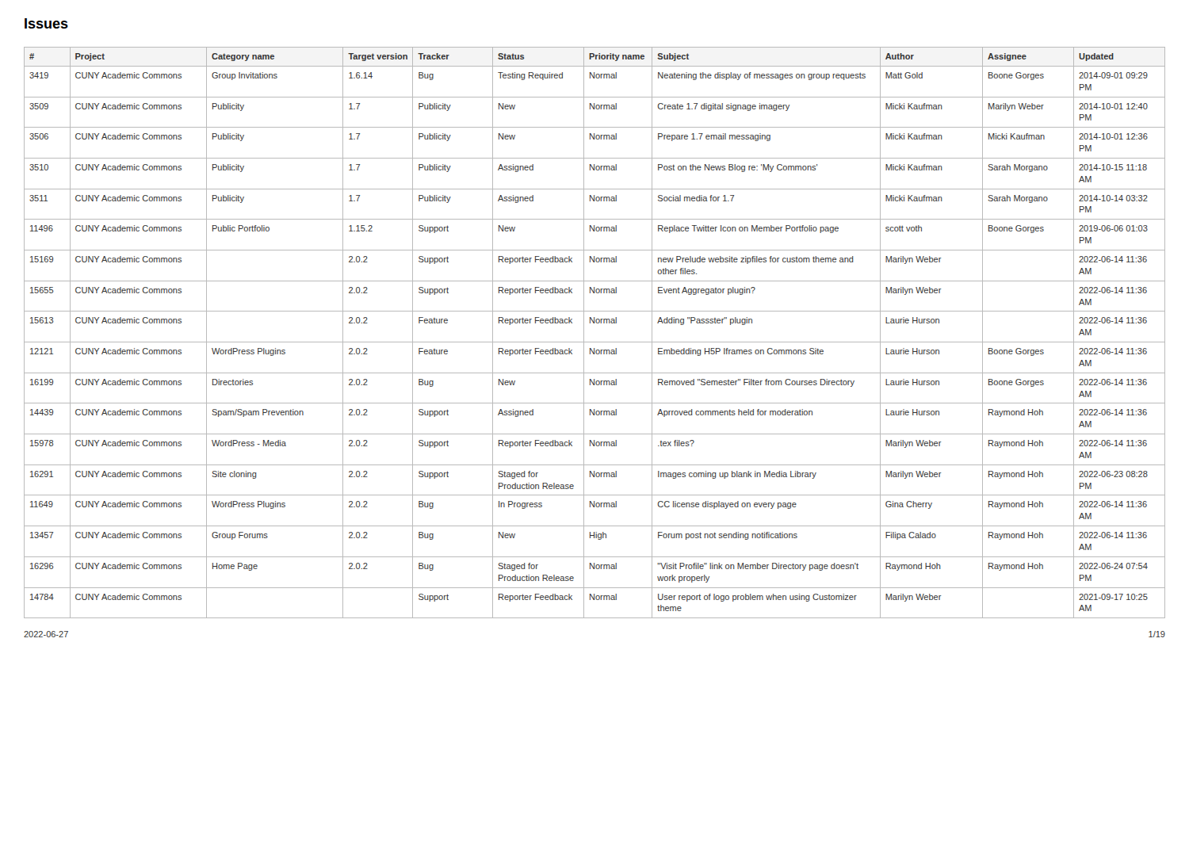Issues
| # | Project | Category name | Target version | Tracker | Status | Priority name | Subject | Author | Assignee | Updated |
| --- | --- | --- | --- | --- | --- | --- | --- | --- | --- | --- |
| 3419 | CUNY Academic Commons | Group Invitations | 1.6.14 | Bug | Testing Required | Normal | Neatening the display of messages on group requests | Matt Gold | Boone Gorges | 2014-09-01 09:29 PM |
| 3509 | CUNY Academic Commons | Publicity | 1.7 | Publicity | New | Normal | Create 1.7 digital signage imagery | Micki Kaufman | Marilyn Weber | 2014-10-01 12:40 PM |
| 3506 | CUNY Academic Commons | Publicity | 1.7 | Publicity | New | Normal | Prepare 1.7 email messaging | Micki Kaufman | Micki Kaufman | 2014-10-01 12:36 PM |
| 3510 | CUNY Academic Commons | Publicity | 1.7 | Publicity | Assigned | Normal | Post on the News Blog re: 'My Commons' | Micki Kaufman | Sarah Morgano | 2014-10-15 11:18 AM |
| 3511 | CUNY Academic Commons | Publicity | 1.7 | Publicity | Assigned | Normal | Social media for 1.7 | Micki Kaufman | Sarah Morgano | 2014-10-14 03:32 PM |
| 11496 | CUNY Academic Commons | Public Portfolio | 1.15.2 | Support | New | Normal | Replace Twitter Icon on Member Portfolio page | scott voth | Boone Gorges | 2019-06-06 01:03 PM |
| 15169 | CUNY Academic Commons | | 2.0.2 | Support | Reporter Feedback | Normal | new Prelude website zipfiles for custom theme and other files. | Marilyn Weber | | 2022-06-14 11:36 AM |
| 15655 | CUNY Academic Commons | | 2.0.2 | Support | Reporter Feedback | Normal | Event Aggregator plugin? | Marilyn Weber | | 2022-06-14 11:36 AM |
| 15613 | CUNY Academic Commons | | 2.0.2 | Feature | Reporter Feedback | Normal | Adding "Passster" plugin | Laurie Hurson | | 2022-06-14 11:36 AM |
| 12121 | CUNY Academic Commons | WordPress Plugins | 2.0.2 | Feature | Reporter Feedback | Normal | Embedding H5P Iframes on Commons Site | Laurie Hurson | Boone Gorges | 2022-06-14 11:36 AM |
| 16199 | CUNY Academic Commons | Directories | 2.0.2 | Bug | New | Normal | Removed "Semester" Filter from Courses Directory | Laurie Hurson | Boone Gorges | 2022-06-14 11:36 AM |
| 14439 | CUNY Academic Commons | Spam/Spam Prevention | 2.0.2 | Support | Assigned | Normal | Aprroved comments held for moderation | Laurie Hurson | Raymond Hoh | 2022-06-14 11:36 AM |
| 15978 | CUNY Academic Commons | WordPress - Media | 2.0.2 | Support | Reporter Feedback | Normal | .tex files? | Marilyn Weber | Raymond Hoh | 2022-06-14 11:36 AM |
| 16291 | CUNY Academic Commons | Site cloning | 2.0.2 | Support | Staged for Production Release | Normal | Images coming up blank in Media Library | Marilyn Weber | Raymond Hoh | 2022-06-23 08:28 PM |
| 11649 | CUNY Academic Commons | WordPress Plugins | 2.0.2 | Bug | In Progress | Normal | CC license displayed on every page | Gina Cherry | Raymond Hoh | 2022-06-14 11:36 AM |
| 13457 | CUNY Academic Commons | Group Forums | 2.0.2 | Bug | New | High | Forum post not sending notifications | Filipa Calado | Raymond Hoh | 2022-06-14 11:36 AM |
| 16296 | CUNY Academic Commons | Home Page | 2.0.2 | Bug | Staged for Production Release | Normal | "Visit Profile" link on Member Directory page doesn't work properly | Raymond Hoh | Raymond Hoh | 2022-06-24 07:54 PM |
| 14784 | CUNY Academic Commons | | | Support | Reporter Feedback | Normal | User report of logo problem when using Customizer theme | Marilyn Weber | | 2021-09-17 10:25 AM |
2022-06-27 1/19